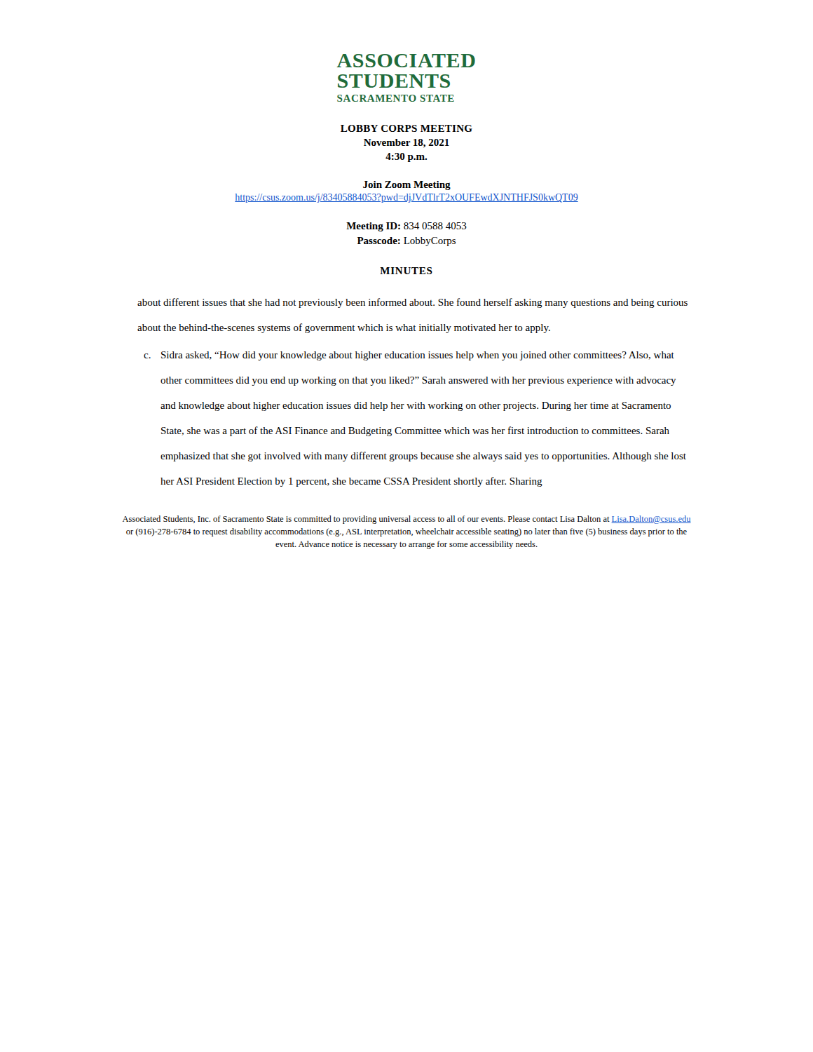ASSOCIATED
STUDENTS
SACRAMENTO STATE
LOBBY CORPS MEETING
November 18, 2021
4:30 p.m.
Join Zoom Meeting
https://csus.zoom.us/j/83405884053?pwd=djJVdTlrT2xOUFEwdXJNTHFJS0kwQT09
Meeting ID: 834 0588 4053
Passcode: LobbyCorps
MINUTES
about different issues that she had not previously been informed about. She found herself asking many questions and being curious about the behind-the-scenes systems of government which is what initially motivated her to apply.
c. Sidra asked, “How did your knowledge about higher education issues help when you joined other committees? Also, what other committees did you end up working on that you liked?” Sarah answered with her previous experience with advocacy and knowledge about higher education issues did help her with working on other projects. During her time at Sacramento State, she was a part of the ASI Finance and Budgeting Committee which was her first introduction to committees. Sarah emphasized that she got involved with many different groups because she always said yes to opportunities. Although she lost her ASI President Election by 1 percent, she became CSSA President shortly after. Sharing
Associated Students, Inc. of Sacramento State is committed to providing universal access to all of our events. Please contact Lisa Dalton at Lisa.Dalton@csus.edu or (916)-278-6784 to request disability accommodations (e.g., ASL interpretation, wheelchair accessible seating) no later than five (5) business days prior to the event. Advance notice is necessary to arrange for some accessibility needs.